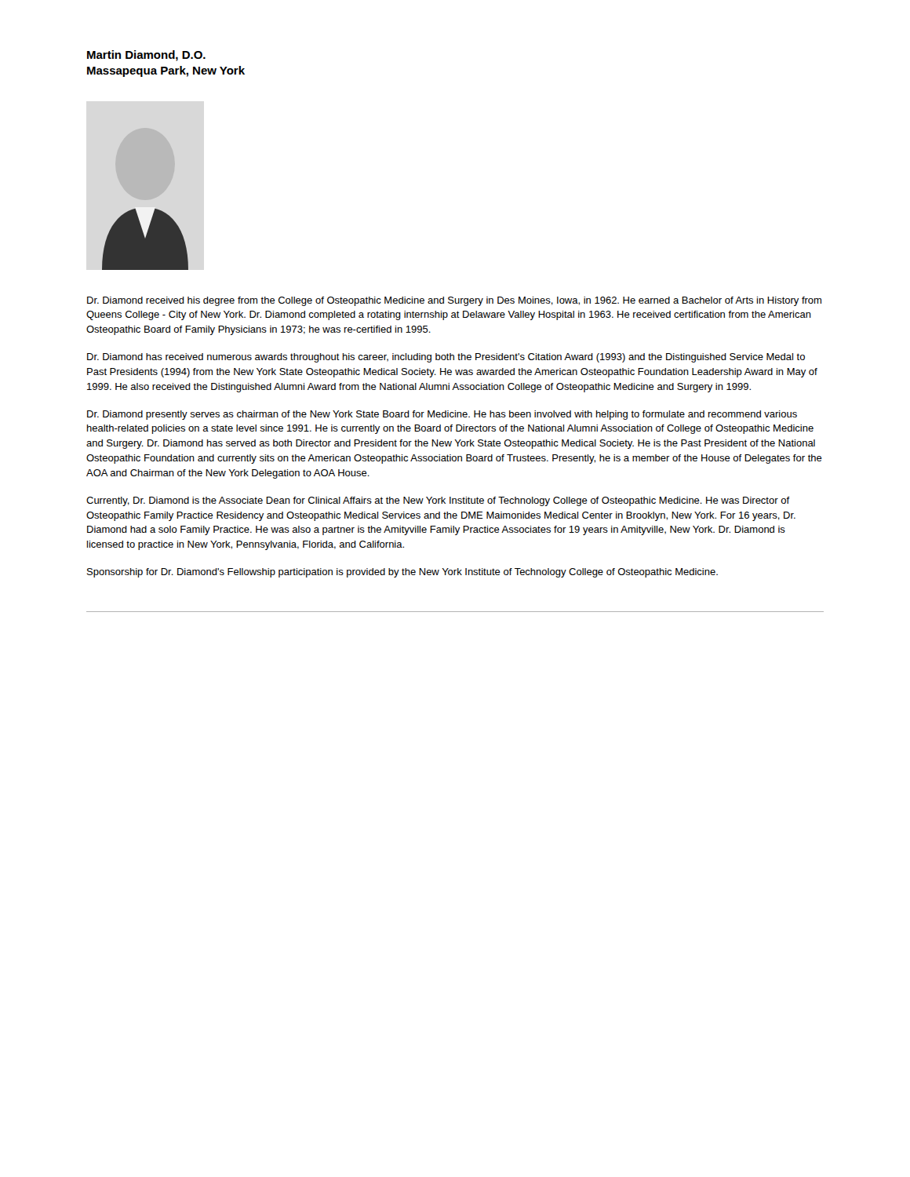Martin Diamond, D.O.
Massapequa Park, New York
Dr. Diamond received his degree from the College of Osteopathic Medicine and Surgery in Des Moines, Iowa, in 1962. He earned a Bachelor of Arts in History from Queens College - City of New York. Dr. Diamond completed a rotating internship at Delaware Valley Hospital in 1963. He received certification from the American Osteopathic Board of Family Physicians in 1973; he was re-certified in 1995.
Dr. Diamond has received numerous awards throughout his career, including both the President's Citation Award (1993) and the Distinguished Service Medal to Past Presidents (1994) from the New York State Osteopathic Medical Society. He was awarded the American Osteopathic Foundation Leadership Award in May of 1999. He also received the Distinguished Alumni Award from the National Alumni Association College of Osteopathic Medicine and Surgery in 1999.
Dr. Diamond presently serves as chairman of the New York State Board for Medicine. He has been involved with helping to formulate and recommend various health-related policies on a state level since 1991. He is currently on the Board of Directors of the National Alumni Association of College of Osteopathic Medicine and Surgery. Dr. Diamond has served as both Director and President for the New York State Osteopathic Medical Society. He is the Past President of the National Osteopathic Foundation and currently sits on the American Osteopathic Association Board of Trustees. Presently, he is a member of the House of Delegates for the AOA and Chairman of the New York Delegation to AOA House.
Currently, Dr. Diamond is the Associate Dean for Clinical Affairs at the New York Institute of Technology College of Osteopathic Medicine. He was Director of Osteopathic Family Practice Residency and Osteopathic Medical Services and the DME Maimonides Medical Center in Brooklyn, New York. For 16 years, Dr. Diamond had a solo Family Practice. He was also a partner is the Amityville Family Practice Associates for 19 years in Amityville, New York. Dr. Diamond is licensed to practice in New York, Pennsylvania, Florida, and California.
Sponsorship for Dr. Diamond's Fellowship participation is provided by the New York Institute of Technology College of Osteopathic Medicine.